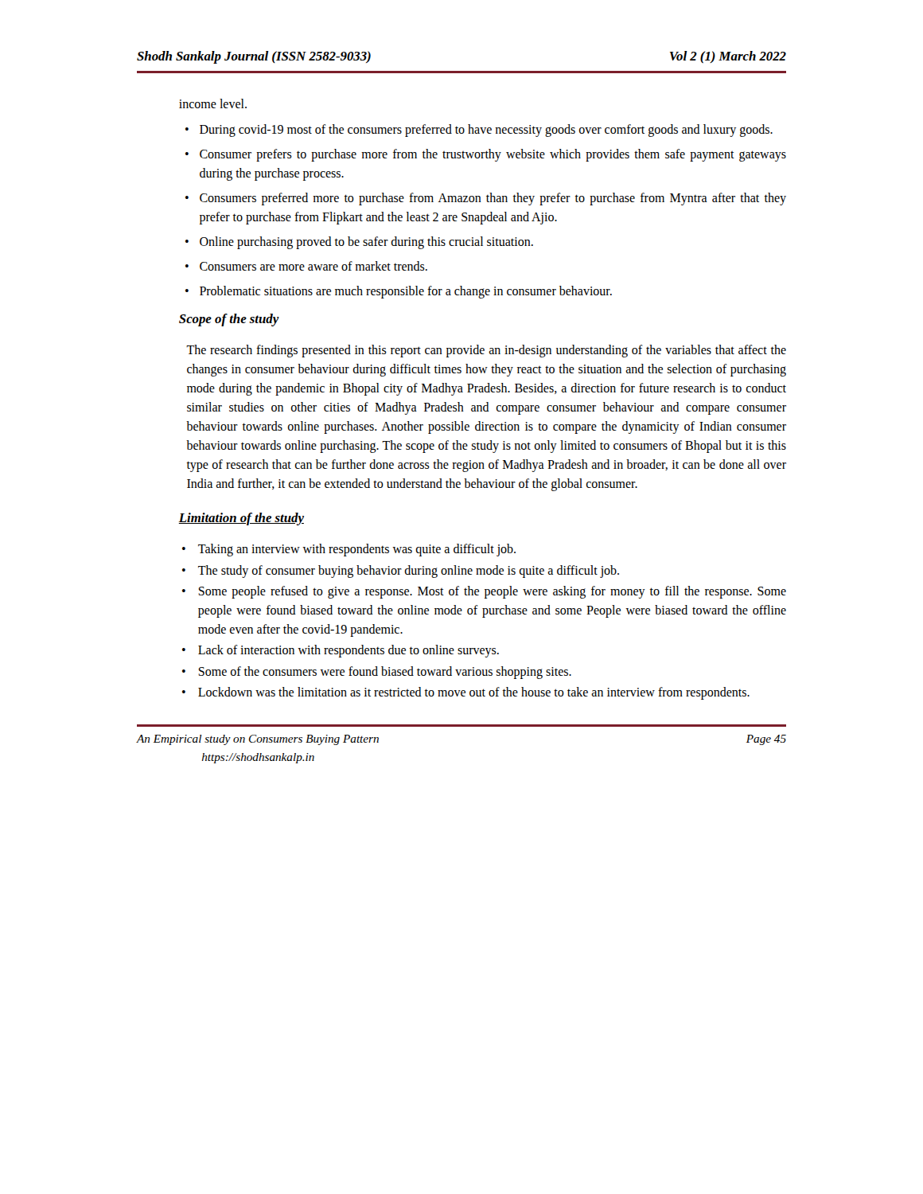Shodh Sankalp Journal (ISSN 2582-9033) Vol 2 (1) March 2022
income level.
During covid-19 most of the consumers preferred to have necessity goods over comfort goods and luxury goods.
Consumer prefers to purchase more from the trustworthy website which provides them safe payment gateways during the purchase process.
Consumers preferred more to purchase from Amazon than they prefer to purchase from Myntra after that they prefer to purchase from Flipkart and the least 2 are Snapdeal and Ajio.
Online purchasing proved to be safer during this crucial situation.
Consumers are more aware of market trends.
Problematic situations are much responsible for a change in consumer behaviour.
Scope of the study
The research findings presented in this report can provide an in-design understanding of the variables that affect the changes in consumer behaviour during difficult times how they react to the situation and the selection of purchasing mode during the pandemic in Bhopal city of Madhya Pradesh. Besides, a direction for future research is to conduct similar studies on other cities of Madhya Pradesh and compare consumer behaviour and compare consumer behaviour towards online purchases. Another possible direction is to compare the dynamicity of Indian consumer behaviour towards online purchasing. The scope of the study is not only limited to consumers of Bhopal but it is this type of research that can be further done across the region of Madhya Pradesh and in broader, it can be done all over India and further, it can be extended to understand the behaviour of the global consumer.
Limitation of the study
Taking an interview with respondents was quite a difficult job.
The study of consumer buying behavior during online mode is quite a difficult job.
Some people refused to give a response. Most of the people were asking for money to fill the response. Some people were found biased toward the online mode of purchase and some People were biased toward the offline mode even after the covid-19 pandemic.
Lack of interaction with respondents due to online surveys.
Some of the consumers were found biased toward various shopping sites.
Lockdown was the limitation as it restricted to move out of the house to take an interview from respondents.
An Empirical study on Consumers Buying Pattern https://shodhsankalp.in
Page 45